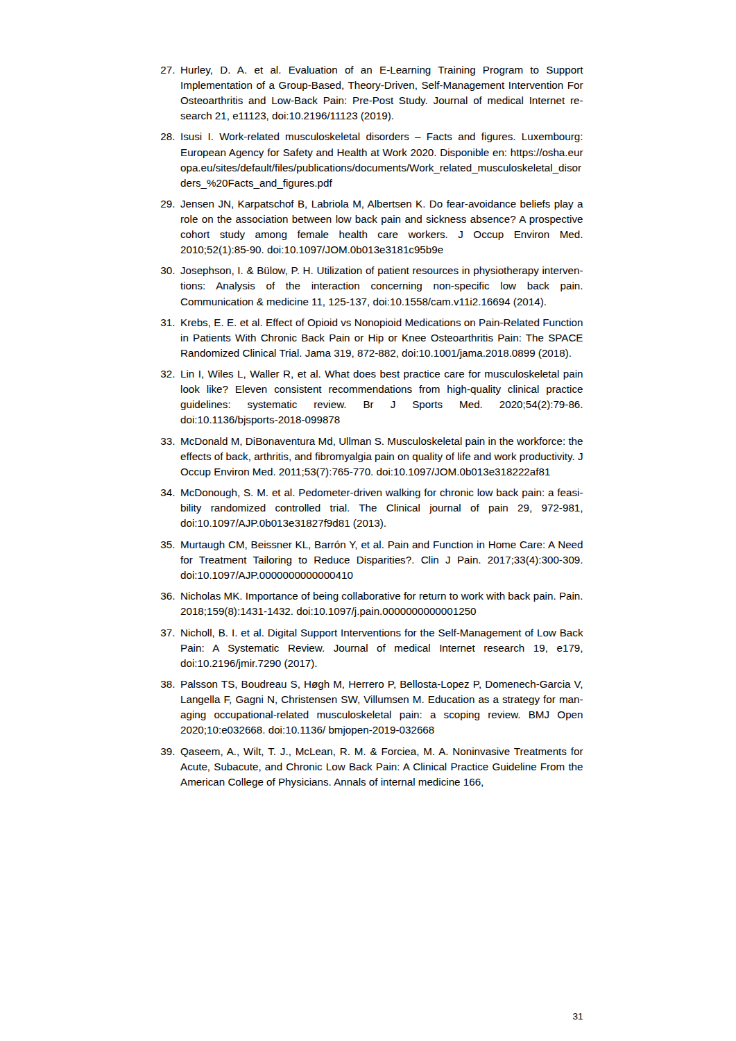Hurley, D. A. et al. Evaluation of an E-Learning Training Program to Support Implementation of a Group-Based, Theory-Driven, Self-Management Intervention For Osteoarthritis and Low-Back Pain: Pre-Post Study. Journal of medical Internet research 21, e11123, doi:10.2196/11123 (2019).
Isusi I. Work-related musculoskeletal disorders – Facts and figures. Luxembourg: European Agency for Safety and Health at Work 2020. Disponible en: https://osha.europa.eu/sites/default/files/publications/documents/Work_related_musculoskeletal_disorders_%20Facts_and_figures.pdf
Jensen JN, Karpatschof B, Labriola M, Albertsen K. Do fear-avoidance beliefs play a role on the association between low back pain and sickness absence? A prospective cohort study among female health care workers. J Occup Environ Med. 2010;52(1):85-90. doi:10.1097/JOM.0b013e3181c95b9e
Josephson, I. & Bülow, P. H. Utilization of patient resources in physiotherapy interventions: Analysis of the interaction concerning non-specific low back pain. Communication & medicine 11, 125-137, doi:10.1558/cam.v11i2.16694 (2014).
Krebs, E. E. et al. Effect of Opioid vs Nonopioid Medications on Pain-Related Function in Patients With Chronic Back Pain or Hip or Knee Osteoarthritis Pain: The SPACE Randomized Clinical Trial. Jama 319, 872-882, doi:10.1001/jama.2018.0899 (2018).
Lin I, Wiles L, Waller R, et al. What does best practice care for musculoskeletal pain look like? Eleven consistent recommendations from high-quality clinical practice guidelines: systematic review. Br J Sports Med. 2020;54(2):79-86. doi:10.1136/bjsports-2018-099878
McDonald M, DiBonaventura Md, Ullman S. Musculoskeletal pain in the workforce: the effects of back, arthritis, and fibromyalgia pain on quality of life and work productivity. J Occup Environ Med. 2011;53(7):765-770. doi:10.1097/JOM.0b013e318222af81
McDonough, S. M. et al. Pedometer-driven walking for chronic low back pain: a feasibility randomized controlled trial. The Clinical journal of pain 29, 972-981, doi:10.1097/AJP.0b013e31827f9d81 (2013).
Murtaugh CM, Beissner KL, Barrón Y, et al. Pain and Function in Home Care: A Need for Treatment Tailoring to Reduce Disparities?. Clin J Pain. 2017;33(4):300-309. doi:10.1097/AJP.0000000000000410
Nicholas MK. Importance of being collaborative for return to work with back pain. Pain. 2018;159(8):1431-1432. doi:10.1097/j.pain.0000000000001250
Nicholl, B. I. et al. Digital Support Interventions for the Self-Management of Low Back Pain: A Systematic Review. Journal of medical Internet research 19, e179, doi:10.2196/jmir.7290 (2017).
Palsson TS, Boudreau S, Høgh M, Herrero P, Bellosta-Lopez P, Domenech-Garcia V, Langella F, Gagni N, Christensen SW, Villumsen M. Education as a strategy for managing occupational-related musculoskeletal pain: a scoping review. BMJ Open 2020;10:e032668. doi:10.1136/ bmjopen-2019-032668
Qaseem, A., Wilt, T. J., McLean, R. M. & Forciea, M. A. Noninvasive Treatments for Acute, Subacute, and Chronic Low Back Pain: A Clinical Practice Guideline From the American College of Physicians. Annals of internal medicine 166,
31